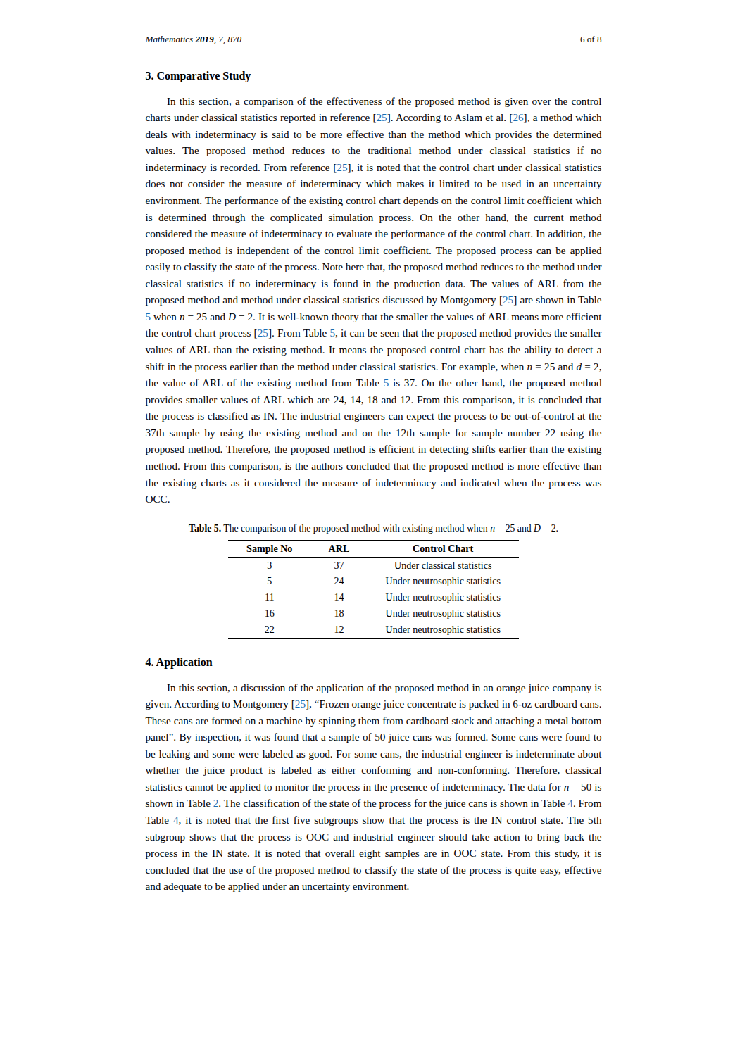Mathematics 2019, 7, 870 6 of 8
3. Comparative Study
In this section, a comparison of the effectiveness of the proposed method is given over the control charts under classical statistics reported in reference [25]. According to Aslam et al. [26], a method which deals with indeterminacy is said to be more effective than the method which provides the determined values. The proposed method reduces to the traditional method under classical statistics if no indeterminacy is recorded. From reference [25], it is noted that the control chart under classical statistics does not consider the measure of indeterminacy which makes it limited to be used in an uncertainty environment. The performance of the existing control chart depends on the control limit coefficient which is determined through the complicated simulation process. On the other hand, the current method considered the measure of indeterminacy to evaluate the performance of the control chart. In addition, the proposed method is independent of the control limit coefficient. The proposed process can be applied easily to classify the state of the process. Note here that, the proposed method reduces to the method under classical statistics if no indeterminacy is found in the production data. The values of ARL from the proposed method and method under classical statistics discussed by Montgomery [25] are shown in Table 5 when n = 25 and D = 2. It is well-known theory that the smaller the values of ARL means more efficient the control chart process [25]. From Table 5, it can be seen that the proposed method provides the smaller values of ARL than the existing method. It means the proposed control chart has the ability to detect a shift in the process earlier than the method under classical statistics. For example, when n = 25 and d = 2, the value of ARL of the existing method from Table 5 is 37. On the other hand, the proposed method provides smaller values of ARL which are 24, 14, 18 and 12. From this comparison, it is concluded that the process is classified as IN. The industrial engineers can expect the process to be out-of-control at the 37th sample by using the existing method and on the 12th sample for sample number 22 using the proposed method. Therefore, the proposed method is efficient in detecting shifts earlier than the existing method. From this comparison, is the authors concluded that the proposed method is more effective than the existing charts as it considered the measure of indeterminacy and indicated when the process was OCC.
Table 5. The comparison of the proposed method with existing method when n = 25 and D = 2.
| Sample No | ARL | Control Chart |
| --- | --- | --- |
| 3 | 37 | Under classical statistics |
| 5 | 24 | Under neutrosophic statistics |
| 11 | 14 | Under neutrosophic statistics |
| 16 | 18 | Under neutrosophic statistics |
| 22 | 12 | Under neutrosophic statistics |
4. Application
In this section, a discussion of the application of the proposed method in an orange juice company is given. According to Montgomery [25], “Frozen orange juice concentrate is packed in 6-oz cardboard cans. These cans are formed on a machine by spinning them from cardboard stock and attaching a metal bottom panel”. By inspection, it was found that a sample of 50 juice cans was formed. Some cans were found to be leaking and some were labeled as good. For some cans, the industrial engineer is indeterminate about whether the juice product is labeled as either conforming and non-conforming. Therefore, classical statistics cannot be applied to monitor the process in the presence of indeterminacy. The data for n = 50 is shown in Table 2. The classification of the state of the process for the juice cans is shown in Table 4. From Table 4, it is noted that the first five subgroups show that the process is the IN control state. The 5th subgroup shows that the process is OOC and industrial engineer should take action to bring back the process in the IN state. It is noted that overall eight samples are in OOC state. From this study, it is concluded that the use of the proposed method to classify the state of the process is quite easy, effective and adequate to be applied under an uncertainty environment.